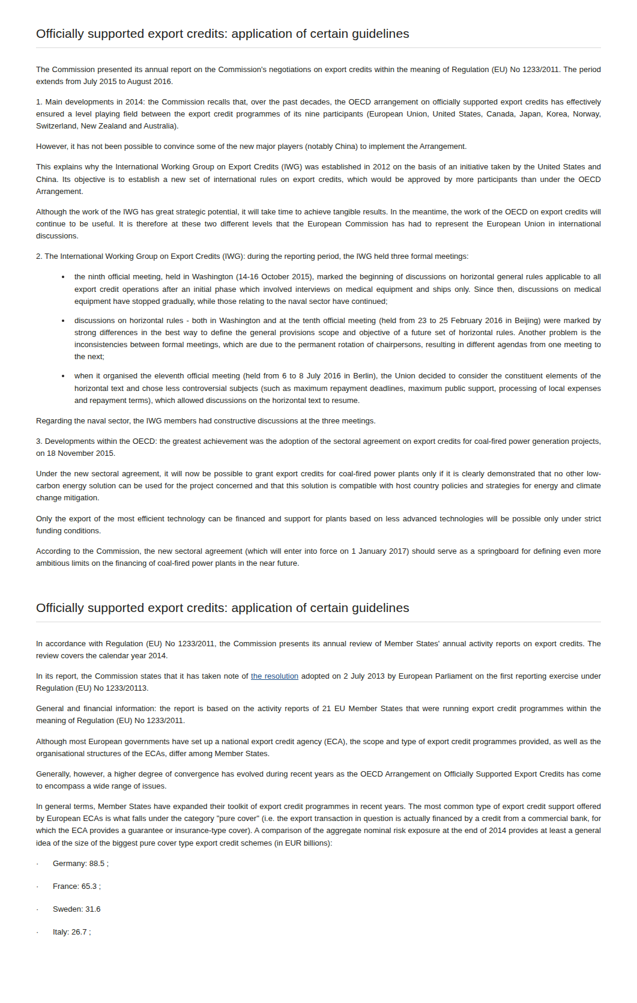Officially supported export credits: application of certain guidelines
The Commission presented its annual report on the Commission's negotiations on export credits within the meaning of Regulation (EU) No 1233/2011. The period extends from July 2015 to August 2016.
1. Main developments in 2014: the Commission recalls that, over the past decades, the OECD arrangement on officially supported export credits has effectively ensured a level playing field between the export credit programmes of its nine participants (European Union, United States, Canada, Japan, Korea, Norway, Switzerland, New Zealand and Australia).
However, it has not been possible to convince some of the new major players (notably China) to implement the Arrangement.
This explains why the International Working Group on Export Credits (IWG) was established in 2012 on the basis of an initiative taken by the United States and China. Its objective is to establish a new set of international rules on export credits, which would be approved by more participants than under the OECD Arrangement.
Although the work of the IWG has great strategic potential, it will take time to achieve tangible results. In the meantime, the work of the OECD on export credits will continue to be useful. It is therefore at these two different levels that the European Commission has had to represent the European Union in international discussions.
2. The International Working Group on Export Credits (IWG): during the reporting period, the IWG held three formal meetings:
the ninth official meeting, held in Washington (14-16 October 2015), marked the beginning of discussions on horizontal general rules applicable to all export credit operations after an initial phase which involved interviews on medical equipment and ships only. Since then, discussions on medical equipment have stopped gradually, while those relating to the naval sector have continued;
discussions on horizontal rules - both in Washington and at the tenth official meeting (held from 23 to 25 February 2016 in Beijing) were marked by strong differences in the best way to define the general provisions scope and objective of a future set of horizontal rules. Another problem is the inconsistencies between formal meetings, which are due to the permanent rotation of chairpersons, resulting in different agendas from one meeting to the next;
when it organised the eleventh official meeting (held from 6 to 8 July 2016 in Berlin), the Union decided to consider the constituent elements of the horizontal text and chose less controversial subjects (such as maximum repayment deadlines, maximum public support, processing of local expenses and repayment terms), which allowed discussions on the horizontal text to resume.
Regarding the naval sector, the IWG members had constructive discussions at the three meetings.
3. Developments within the OECD: the greatest achievement was the adoption of the sectoral agreement on export credits for coal-fired power generation projects, on 18 November 2015.
Under the new sectoral agreement, it will now be possible to grant export credits for coal-fired power plants only if it is clearly demonstrated that no other low-carbon energy solution can be used for the project concerned and that this solution is compatible with host country policies and strategies for energy and climate change mitigation.
Only the export of the most efficient technology can be financed and support for plants based on less advanced technologies will be possible only under strict funding conditions.
According to the Commission, the new sectoral agreement (which will enter into force on 1 January 2017) should serve as a springboard for defining even more ambitious limits on the financing of coal-fired power plants in the near future.
Officially supported export credits: application of certain guidelines
In accordance with Regulation (EU) No 1233/2011, the Commission presents its annual review of Member States' annual activity reports on export credits. The review covers the calendar year 2014.
In its report, the Commission states that it has taken note of the resolution adopted on 2 July 2013 by European Parliament on the first reporting exercise under Regulation (EU) No 1233/20113.
General and financial information: the report is based on the activity reports of 21 EU Member States that were running export credit programmes within the meaning of Regulation (EU) No 1233/2011.
Although most European governments have set up a national export credit agency (ECA), the scope and type of export credit programmes provided, as well as the organisational structures of the ECAs, differ among Member States.
Generally, however, a higher degree of convergence has evolved during recent years as the OECD Arrangement on Officially Supported Export Credits has come to encompass a wide range of issues.
In general terms, Member States have expanded their toolkit of export credit programmes in recent years. The most common type of export credit support offered by European ECAs is what falls under the category "pure cover" (i.e. the export transaction in question is actually financed by a credit from a commercial bank, for which the ECA provides a guarantee or insurance-type cover). A comparison of the aggregate nominal risk exposure at the end of 2014 provides at least a general idea of the size of the biggest pure cover type export credit schemes (in EUR billions):
Germany: 88.5 ;
France: 65.3 ;
Sweden: 31.6
Italy: 26.7 ;